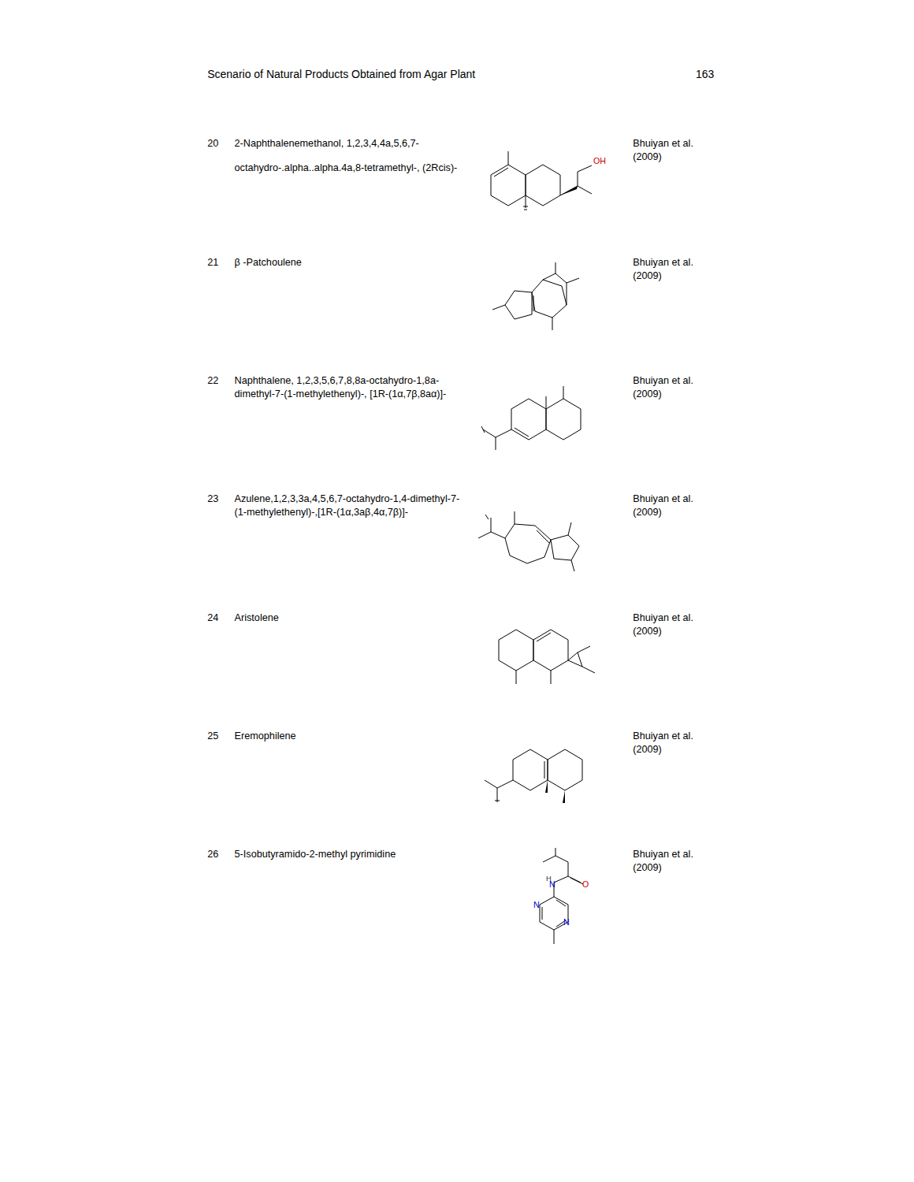Scenario of Natural Products Obtained from Agar Plant 163
| 20 | 2-Naphthalenemethanol, 1,2,3,4,4a,5,6,7- octahydro-.alpha..alpha.4a,8-tetramethyl-, (2Rcis)- | OH | Bhuiyan et al. (2009) |
| 21 | β -Patchoulene | | Bhuiyan et al. (2009) |
| 22 | Naphthalene, 1,2,3,5,6,7,8,8a-octahydro-1,8a-dimethyl-7-(1-methylethenyl)-, [1R-(1α,7β,8aα)]- | | Bhuiyan et al. (2009) |
| 23 | Azulene,1,2,3,3a,4,5,6,7-octahydro-1,4-dimethyl-7-(1-methylethenyl)-,[1R-(1α,3aβ,4α,7β)]- | | Bhuiyan et al. (2009) |
| 24 | Aristolene | | Bhuiyan et al. (2009) |
| 25 | Eremophilene | | Bhuiyan et al. (2009) |
| 26 | 5-Isobutyramido-2-methyl pyrimidine | H N O N N | Bhuiyan et al. (2009) |